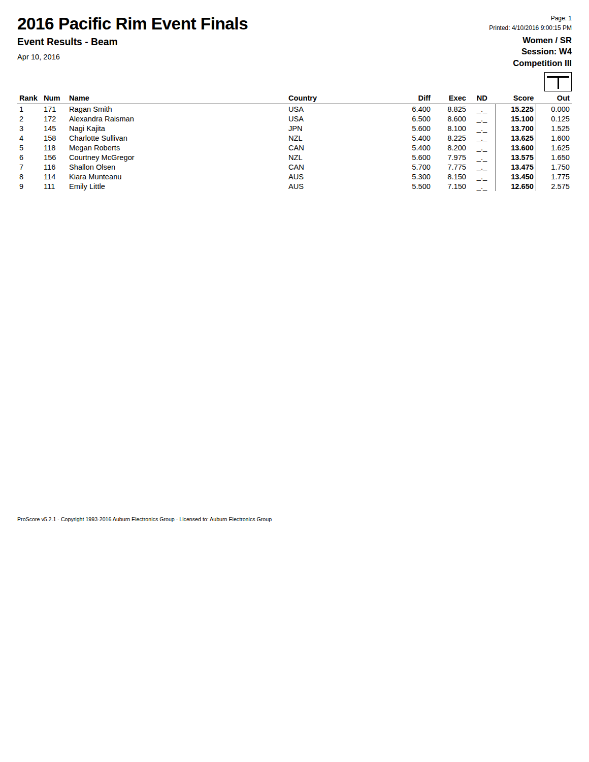2016 Pacific Rim Event Finals
Event Results - Beam
Apr 10, 2016
Page: 1
Printed: 4/10/2016 9:00:15 PM
Women / SR
Session: W4
Competition III
| Rank | Num | Name | Country | Diff | Exec | ND | Score | Out |
| --- | --- | --- | --- | --- | --- | --- | --- | --- |
| 1 | 171 | Ragan Smith | USA | 6.400 | 8.825 | _._ | 15.225 | 0.000 |
| 2 | 172 | Alexandra Raisman | USA | 6.500 | 8.600 | _._ | 15.100 | 0.125 |
| 3 | 145 | Nagi Kajita | JPN | 5.600 | 8.100 | _._ | 13.700 | 1.525 |
| 4 | 158 | Charlotte Sullivan | NZL | 5.400 | 8.225 | _._ | 13.625 | 1.600 |
| 5 | 118 | Megan Roberts | CAN | 5.400 | 8.200 | _._ | 13.600 | 1.625 |
| 6 | 156 | Courtney McGregor | NZL | 5.600 | 7.975 | _._ | 13.575 | 1.650 |
| 7 | 116 | Shallon Olsen | CAN | 5.700 | 7.775 | _._ | 13.475 | 1.750 |
| 8 | 114 | Kiara Munteanu | AUS | 5.300 | 8.150 | _._ | 13.450 | 1.775 |
| 9 | 111 | Emily Little | AUS | 5.500 | 7.150 | _._ | 12.650 | 2.575 |
ProScore v5.2.1 - Copyright 1993-2016 Auburn Electronics Group - Licensed to: Auburn Electronics Group